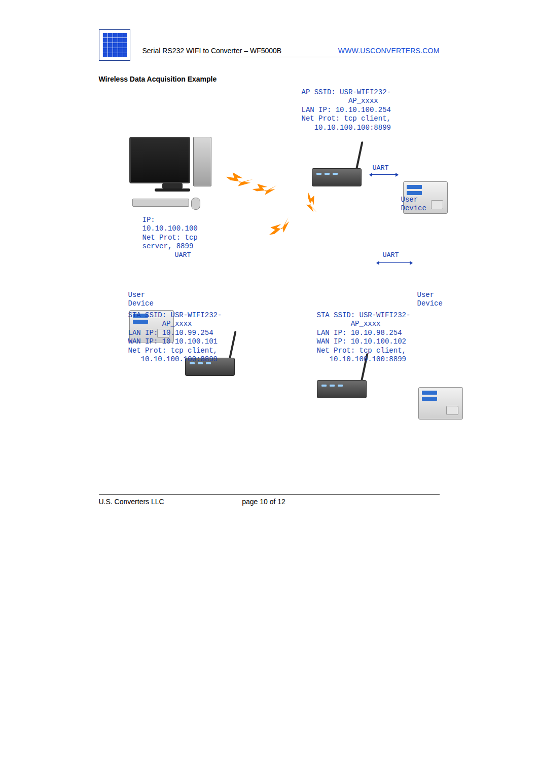Serial RS232 WIFI to Converter – WF5000B WWW.USCONVERTERS.COM
Wireless Data Acquisition Example
AP SSID: USR-WIFI232-
AP_xxxx
LAN IP: 10.10.100.254
Net Prot: tcp client,
10.10.100.100:8899
IP:
10.10.100.100
Net Prot: tcp
server, 8899
UART
User
Device
UART
User
Device
STA SSID: USR-WIFI232-
AP_xxxx
LAN IP: 10.10.99.254
WAN IP: 10.10.100.101
Net Prot: tcp client,
10.10.100.100:8899
UART
User
Device
STA SSID: USR-WIFI232-
AP_xxxx
LAN IP: 10.10.98.254
WAN IP: 10.10.100.102
Net Prot: tcp client,
10.10.100.100:8899
U.S. Converters LLC page 10 of 12